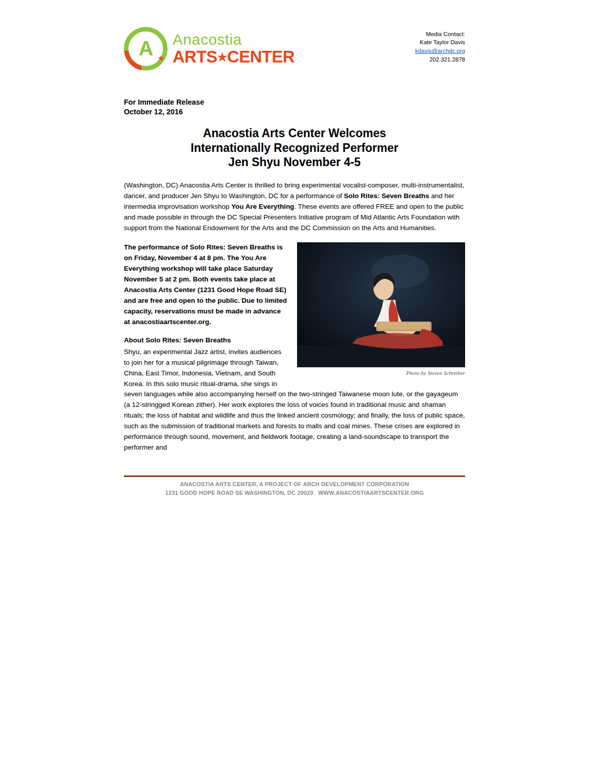A ★
Anacostia
ARTS★CENTER
Media Contact:
Kate Taylor Davis
kdavis@archdc.org
202.321.2878
For Immediate Release
October 12, 2016
Anacostia Arts Center Welcomes
Internationally Recognized Performer
Jen Shyu November 4-5
(Washington, DC) Anacostia Arts Center is thrilled to bring experimental vocalist-composer, multi-instrumentalist, dancer, and producer Jen Shyu to Washington, DC for a performance of Solo Rites: Seven Breaths and her intermedia improvisation workshop You Are Everything. These events are offered FREE and open to the public and made possible in through the DC Special Presenters Initiative program of Mid Atlantic Arts Foundation with support from the National Endowment for the Arts and the DC Commission on the Arts and Humanities.
Photo by Steven Schreiber
The performance of Solo Rites: Seven Breaths is on Friday, November 4 at 8 pm. The You Are Everything workshop will take place Saturday November 5 at 2 pm. Both events take place at Anacostia Arts Center (1231 Good Hope Road SE) and are free and open to the public. Due to limited capacity, reservations must be made in advance at anacostiaartscenter.org.
About Solo Rites: Seven Breaths
Shyu, an experimental Jazz artist, invites audiences to join her for a musical pilgrimage through Taiwan, China, East Timor, Indonesia, Vietnam, and South Korea. In this solo music ritual-drama, she sings in seven languages while also accompanying herself on the two-stringed Taiwanese moon lute, or the gayageum (a 12-stringged Korean zither). Her work explores the loss of voices found in traditional music and shaman rituals; the loss of habitat and wildlife and thus the linked ancient cosmology; and finally, the loss of public space, such as the submission of traditional markets and forests to malls and coal mines. These crises are explored in performance through sound, movement, and fieldwork footage, creating a land-soundscape to transport the performer and
ANACOSTIA ARTS CENTER, A PROJECT OF ARCH DEVELOPMENT CORPORATION 1231 GOOD HOPE ROAD SE WASHINGTON, DC 20020 WWW.ANACOSTIAARTSCENTER.ORG